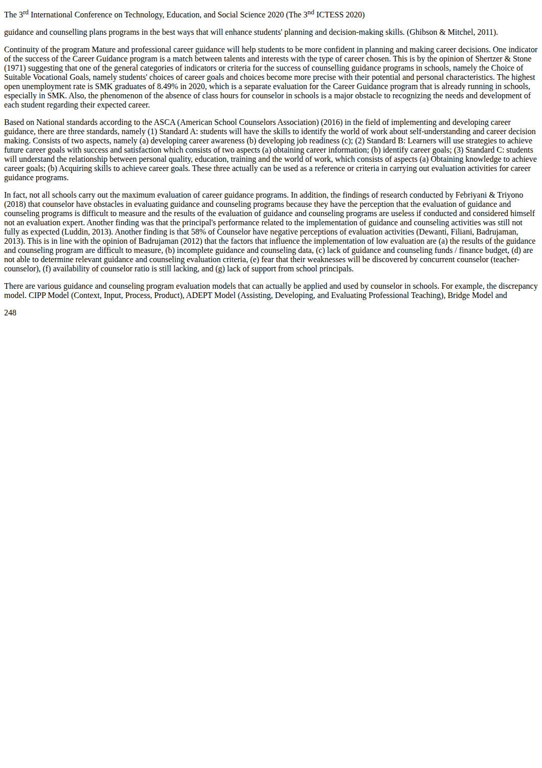The 3rd International Conference on Technology, Education, and Social Science 2020 (The 3nd ICTESS 2020)
guidance and counselling plans programs in the best ways that will enhance students' planning and decision-making skills. (Ghibson & Mitchel, 2011).
Continuity of the program Mature and professional career guidance will help students to be more confident in planning and making career decisions. One indicator of the success of the Career Guidance program is a match between talents and interests with the type of career chosen. This is by the opinion of Shertzer & Stone (1971) suggesting that one of the general categories of indicators or criteria for the success of counselling guidance programs in schools, namely the Choice of Suitable Vocational Goals, namely students' choices of career goals and choices become more precise with their potential and personal characteristics. The highest open unemployment rate is SMK graduates of 8.49% in 2020, which is a separate evaluation for the Career Guidance program that is already running in schools, especially in SMK. Also, the phenomenon of the absence of class hours for counselor in schools is a major obstacle to recognizing the needs and development of each student regarding their expected career.
Based on National standards according to the ASCA (American School Counselors Association) (2016) in the field of implementing and developing career guidance, there are three standards, namely (1) Standard A: students will have the skills to identify the world of work about self-understanding and career decision making. Consists of two aspects, namely (a) developing career awareness (b) developing job readiness (c); (2) Standard B: Learners will use strategies to achieve future career goals with success and satisfaction which consists of two aspects (a) obtaining career information; (b) identify career goals; (3) Standard C: students will understand the relationship between personal quality, education, training and the world of work, which consists of aspects (a) Obtaining knowledge to achieve career goals; (b) Acquiring skills to achieve career goals. These three actually can be used as a reference or criteria in carrying out evaluation activities for career guidance programs.
In fact, not all schools carry out the maximum evaluation of career guidance programs. In addition, the findings of research conducted by Febriyani & Triyono (2018) that counselor have obstacles in evaluating guidance and counseling programs because they have the perception that the evaluation of guidance and counseling programs is difficult to measure and the results of the evaluation of guidance and counseling programs are useless if conducted and considered himself not an evaluation expert. Another finding was that the principal's performance related to the implementation of guidance and counseling activities was still not fully as expected (Luddin, 2013). Another finding is that 58% of Counselor have negative perceptions of evaluation activities (Dewanti, Filiani, Badrujaman, 2013). This is in line with the opinion of Badrujaman (2012) that the factors that influence the implementation of low evaluation are (a) the results of the guidance and counseling program are difficult to measure, (b) incomplete guidance and counseling data, (c) lack of guidance and counseling funds / finance budget, (d) are not able to determine relevant guidance and counseling evaluation criteria, (e) fear that their weaknesses will be discovered by concurrent counselor (teacher-counselor), (f) availability of counselor ratio is still lacking, and (g) lack of support from school principals.
There are various guidance and counseling program evaluation models that can actually be applied and used by counselor in schools. For example, the discrepancy model. CIPP Model (Context, Input, Process, Product), ADEPT Model (Assisting, Developing, and Evaluating Professional Teaching), Bridge Model and
248